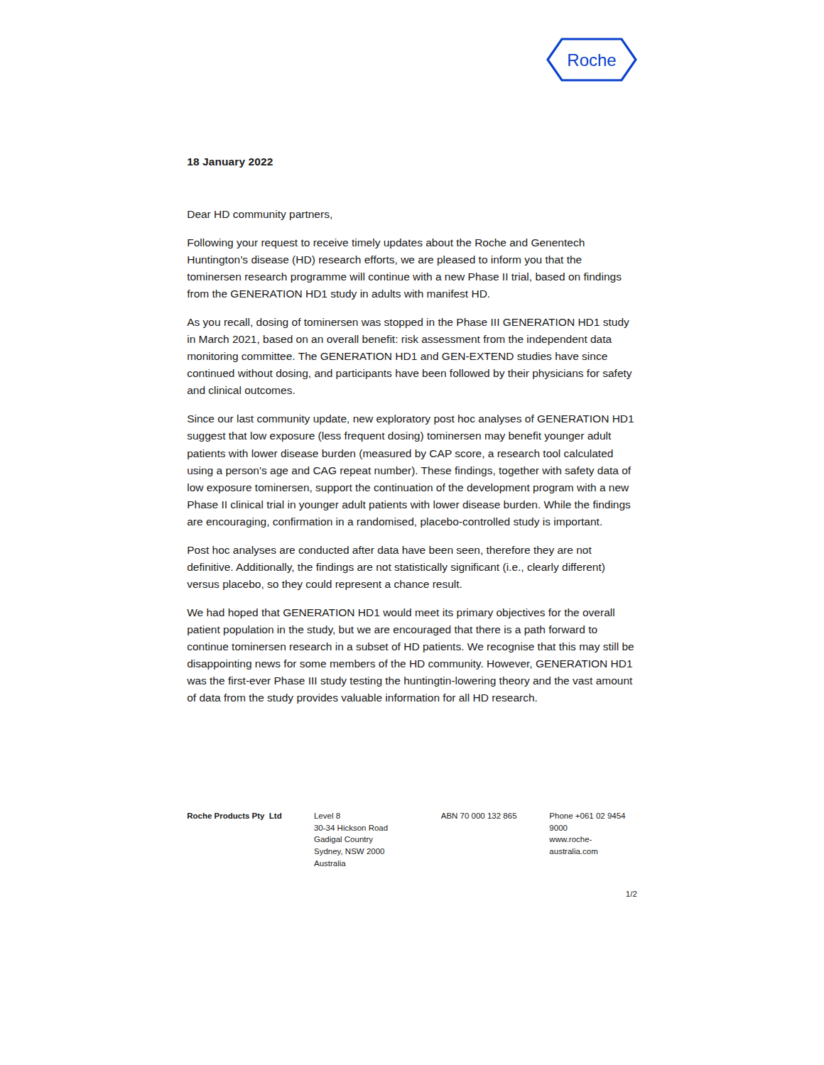Roche
18 January 2022
Dear HD community partners,
Following your request to receive timely updates about the Roche and Genentech Huntington’s disease (HD) research efforts, we are pleased to inform you that the tominersen research programme will continue with a new Phase II trial, based on findings from the GENERATION HD1 study in adults with manifest HD.
As you recall, dosing of tominersen was stopped in the Phase III GENERATION HD1 study in March 2021, based on an overall benefit: risk assessment from the independent data monitoring committee. The GENERATION HD1 and GEN-EXTEND studies have since continued without dosing, and participants have been followed by their physicians for safety and clinical outcomes.
Since our last community update, new exploratory post hoc analyses of GENERATION HD1 suggest that low exposure (less frequent dosing) tominersen may benefit younger adult patients with lower disease burden (measured by CAP score, a research tool calculated using a person’s age and CAG repeat number). These findings, together with safety data of low exposure tominersen, support the continuation of the development program with a new Phase II clinical trial in younger adult patients with lower disease burden. While the findings are encouraging, confirmation in a randomised, placebo-controlled study is important.
Post hoc analyses are conducted after data have been seen, therefore they are not definitive. Additionally, the findings are not statistically significant (i.e., clearly different) versus placebo, so they could represent a chance result.
We had hoped that GENERATION HD1 would meet its primary objectives for the overall patient population in the study, but we are encouraged that there is a path forward to continue tominersen research in a subset of HD patients. We recognise that this may still be disappointing news for some members of the HD community. However, GENERATION HD1 was the first-ever Phase III study testing the huntingtin-lowering theory and the vast amount of data from the study provides valuable information for all HD research.
Roche Products Pty Ltd
Level 8
30-34 Hickson Road
Gadigal Country
Sydney, NSW 2000
Australia
ABN 70 000 132 865
Phone +061 02 9454 9000
www.roche-australia.com
1/2